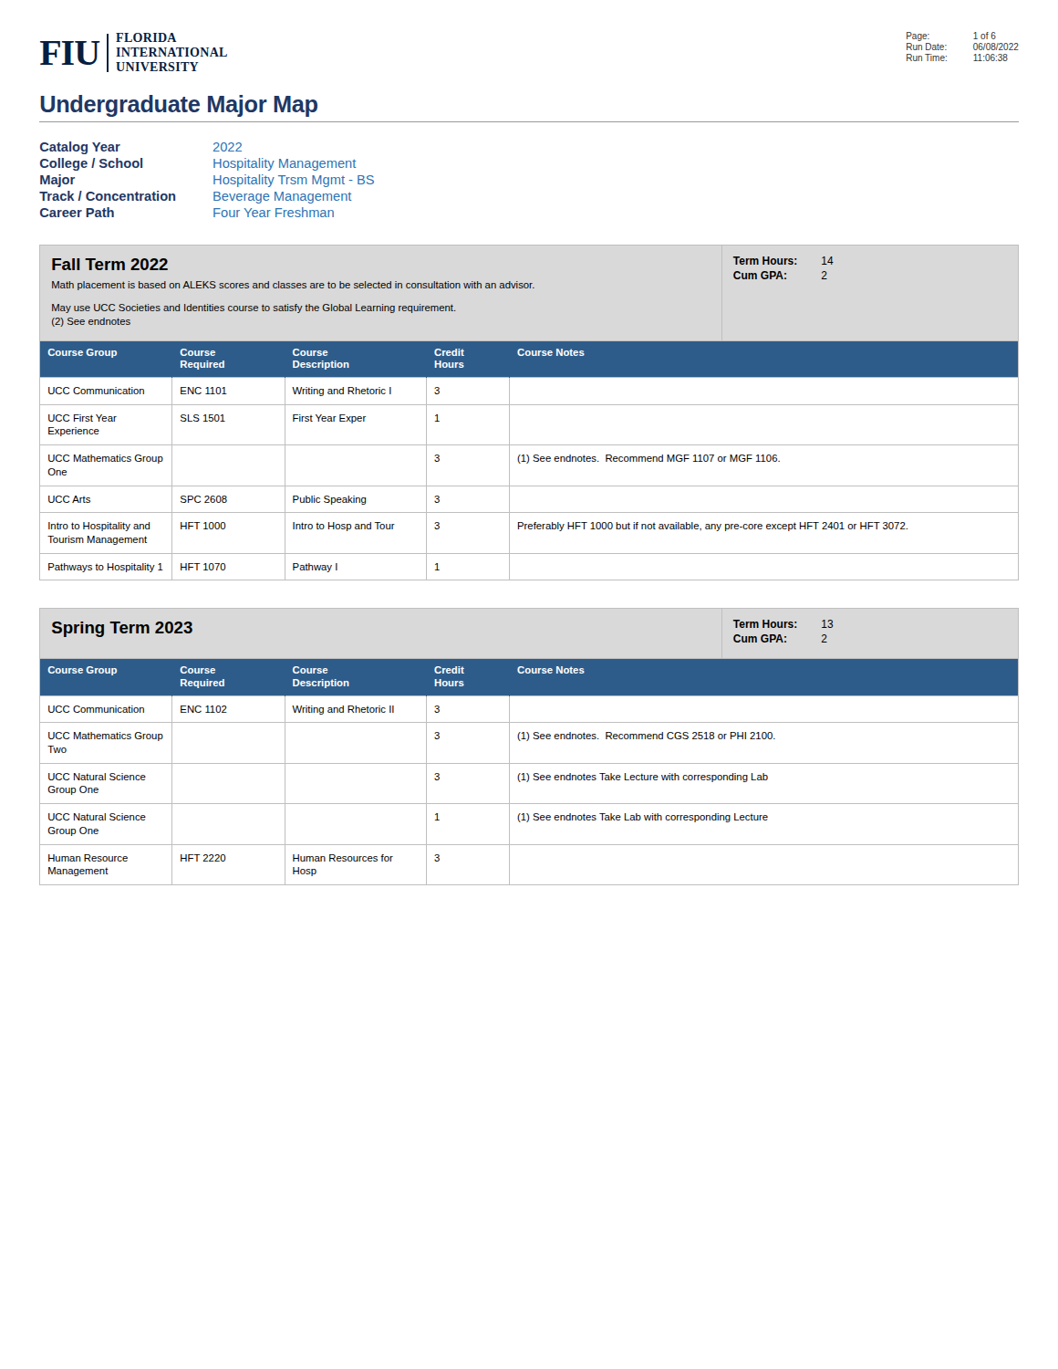FIU
FLORIDA
INTERNATIONAL
UNIVERSITY
| Page: | 1 of 6 |
| Run Date: | 06/08/2022 |
| Run Time: | 11:06:38 |
Undergraduate Major Map
| Catalog Year | 2022 |
| College / School | Hospitality Management |
| Major | Hospitality Trsm Mgmt - BS |
| Track / Concentration | Beverage Management |
| Career Path | Four Year Freshman |
Fall Term 2022
Math placement is based on ALEKS scores and classes are to be selected in consultation with an advisor.
May use UCC Societies and Identities course to satisfy the Global Learning requirement.
(2) See endnotes
| Term Hours: | 14 |
| Cum GPA: | 2 |
| Course Group | Course Required | Course Description | Credit Hours | Course Notes |
| --- | --- | --- | --- | --- |
| UCC Communication | ENC 1101 | Writing and Rhetoric I | 3 | |
| UCC First Year Experience | SLS 1501 | First Year Exper | 1 | |
| UCC Mathematics Group One | | | 3 | (1) See endnotes. Recommend MGF 1107 or MGF 1106. |
| UCC Arts | SPC 2608 | Public Speaking | 3 | |
| Intro to Hospitality and Tourism Management | HFT 1000 | Intro to Hosp and Tour | 3 | Preferably HFT 1000 but if not available, any pre-core except HFT 2401 or HFT 3072. |
| Pathways to Hospitality 1 | HFT 1070 | Pathway I | 1 | |
Spring Term 2023
| Term Hours: | 13 |
| Cum GPA: | 2 |
| Course Group | Course Required | Course Description | Credit Hours | Course Notes |
| --- | --- | --- | --- | --- |
| UCC Communication | ENC 1102 | Writing and Rhetoric II | 3 | |
| UCC Mathematics Group Two | | | 3 | (1) See endnotes. Recommend CGS 2518 or PHI 2100. |
| UCC Natural Science Group One | | | 3 | (1) See endnotes Take Lecture with corresponding Lab |
| UCC Natural Science Group One | | | 1 | (1) See endnotes Take Lab with corresponding Lecture |
| Human Resource Management | HFT 2220 | Human Resources for Hosp | 3 | |